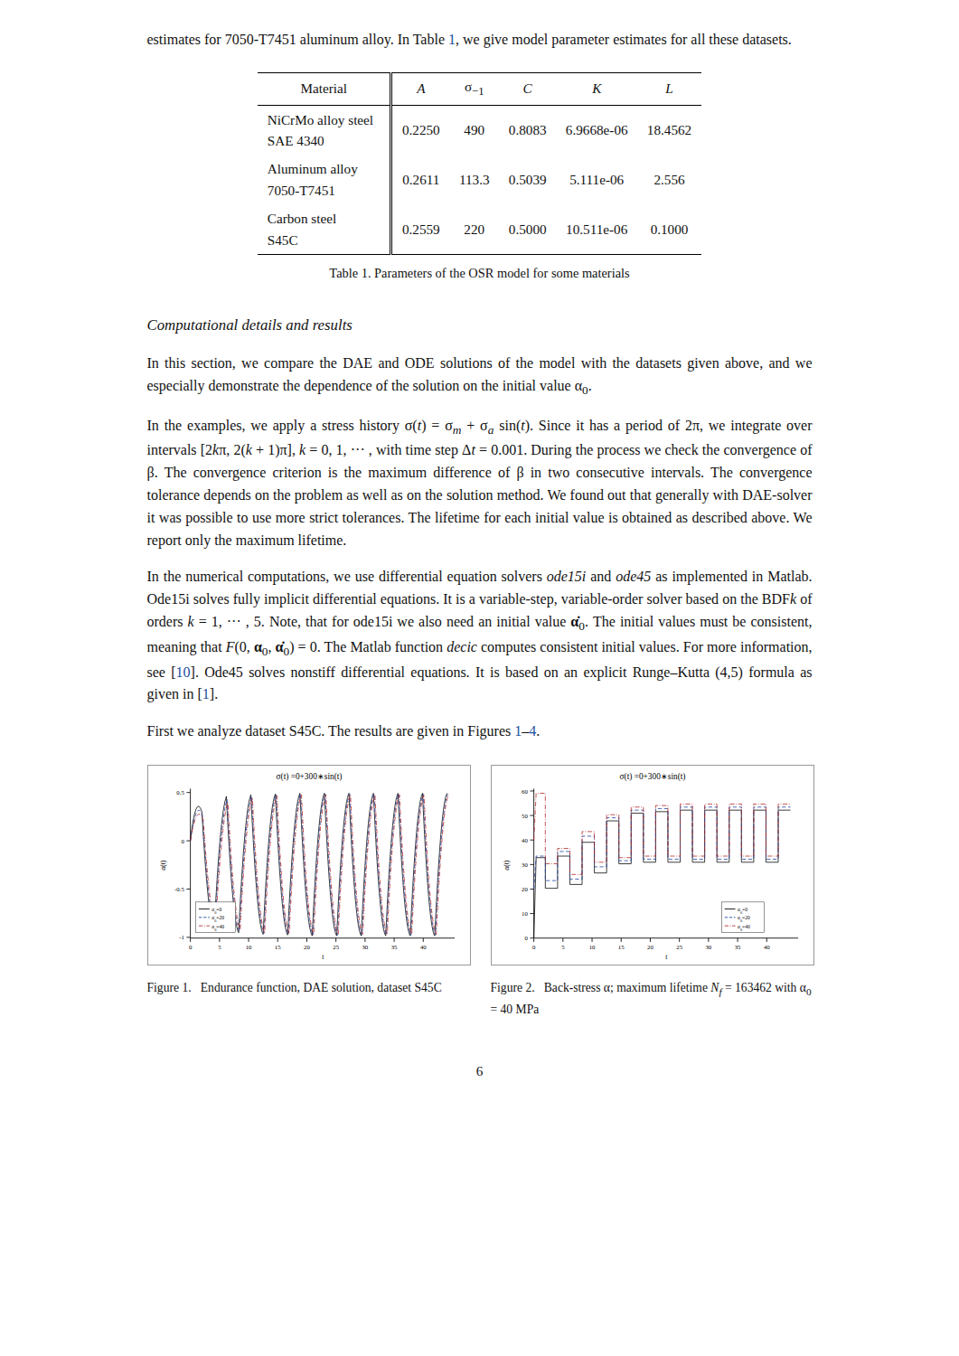estimates for 7050-T7451 aluminum alloy. In Table 1, we give model parameter estimates for all these datasets.
| Material | A | σ −1 | C | K | L |
| --- | --- | --- | --- | --- | --- |
| NiCrMo alloy steel SAE 4340 | 0.2250 | 490 | 0.8083 | 6.9668e-06 | 18.4562 |
| Aluminum alloy 7050-T7451 | 0.2611 | 113.3 | 0.5039 | 5.111e-06 | 2.556 |
| Carbon steel S45C | 0.2559 | 220 | 0.5000 | 10.511e-06 | 0.1000 |
Table 1. Parameters of the OSR model for some materials
Computational details and results
In this section, we compare the DAE and ODE solutions of the model with the datasets given above, and we especially demonstrate the dependence of the solution on the initial value α0.
In the examples, we apply a stress history σ(t) = σm + σa sin(t). Since it has a period of 2π, we integrate over intervals [2kπ, 2(k + 1)π], k = 0, 1, ··· , with time step Δt = 0.001. During the process we check the convergence of β. The convergence criterion is the maximum difference of β in two consecutive intervals. The convergence tolerance depends on the problem as well as on the solution method. We found out that generally with DAE-solver it was possible to use more strict tolerances. The lifetime for each initial value is obtained as described above. We report only the maximum lifetime.
In the numerical computations, we use differential equation solvers ode15i and ode45 as implemented in Matlab. Ode15i solves fully implicit differential equations. It is a variable-step, variable-order solver based on the BDFk of orders k = 1, ··· , 5. Note, that for ode15i we also need an initial value α̇0. The initial values must be consistent, meaning that F(0, α0, α̇0) = 0. The Matlab function decic computes consistent initial values. For more information, see [10]. Ode45 solves nonstiff differential equations. It is based on an explicit Runge–Kutta (4,5) formula as given in [1].
First we analyze dataset S45C. The results are given in Figures 1–4.
σ(t) =0+300∗sin(t) 0.5 0 -0.5 -1 α(t) 0 5 10 15 20 25 30 35 40 t α0=0 α0=20 α0=40
Figure 1. Endurance function, DAE solution, dataset S45C
σ(t) =0+300∗sin(t) 60 50 40 30 20 10 0 α(t) 0 5 10 15 20 25 30 35 40 t α0=0 α0=20 α0=40
Figure 2. Back-stress α; maximum lifetime Nf = 163462 with α0 = 40 MPa
6